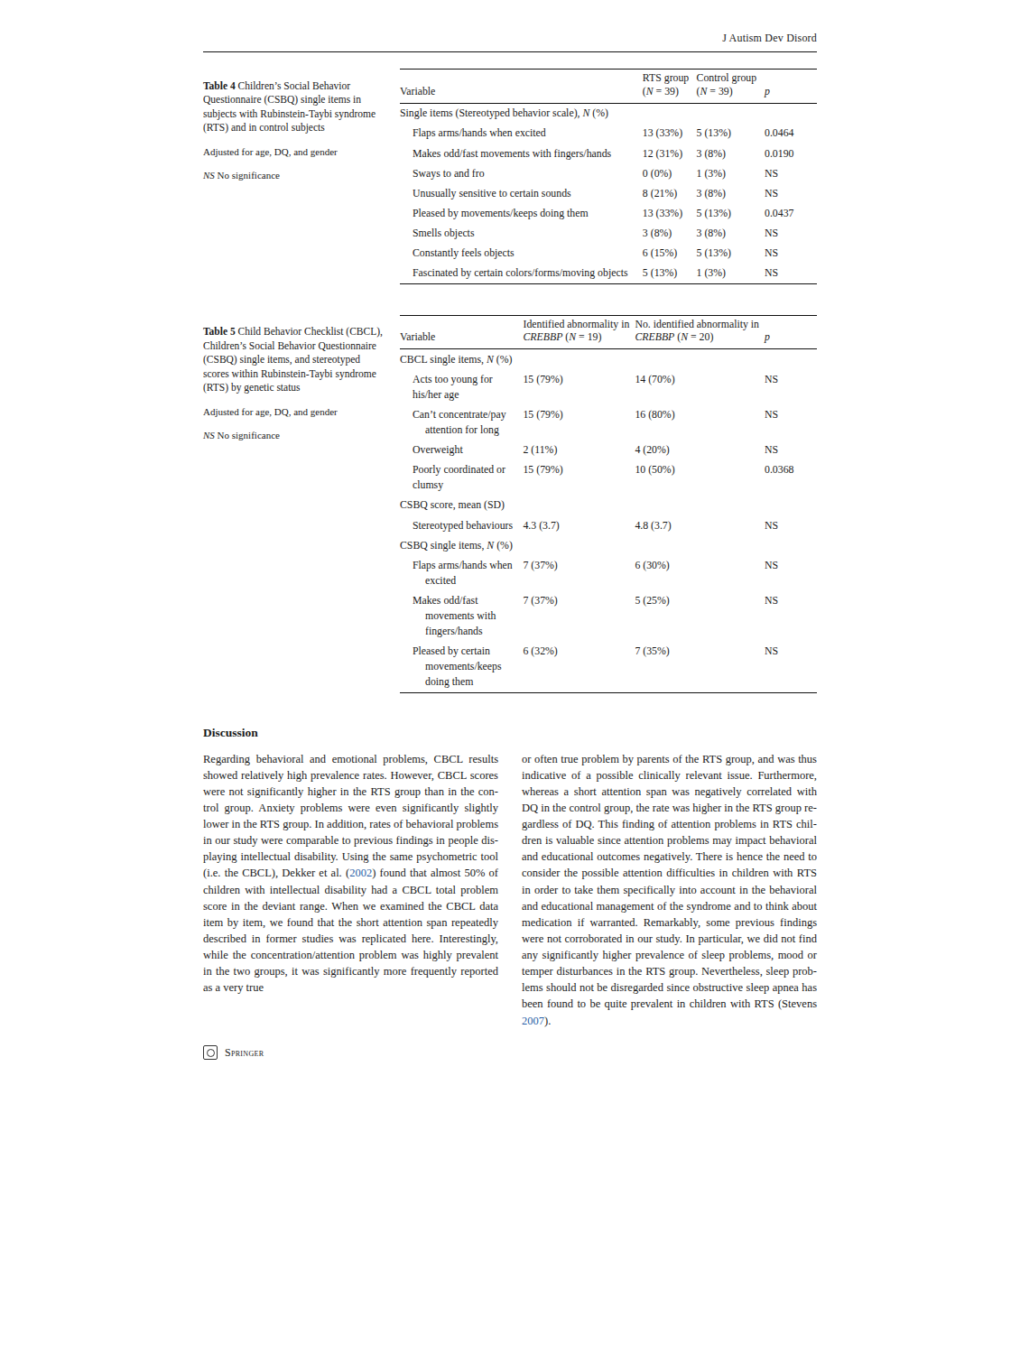J Autism Dev Disord
Table 4 Children’s Social Behavior Questionnaire (CSBQ) single items in subjects with Rubinstein-Taybi syndrome (RTS) and in control subjects
Adjusted for age, DQ, and gender
NS No significance
| Variable | RTS group ( N = 39) | Control group ( N = 39) | p |
| --- | --- | --- | --- |
| Single items (Stereotyped behavior scale), N (%) | | | |
| Flaps arms/hands when excited | 13 (33%) | 5 (13%) | 0.0464 |
| Makes odd/fast movements with fingers/hands | 12 (31%) | 3 (8%) | 0.0190 |
| Sways to and fro | 0 (0%) | 1 (3%) | NS |
| Unusually sensitive to certain sounds | 8 (21%) | 3 (8%) | NS |
| Pleased by movements/keeps doing them | 13 (33%) | 5 (13%) | 0.0437 |
| Smells objects | 3 (8%) | 3 (8%) | NS |
| Constantly feels objects | 6 (15%) | 5 (13%) | NS |
| Fascinated by certain colors/forms/moving objects | 5 (13%) | 1 (3%) | NS |
Table 5 Child Behavior Checklist (CBCL), Children’s Social Behavior Questionnaire (CSBQ) single items, and stereotyped scores within Rubinstein-Taybi syndrome (RTS) by genetic status
Adjusted for age, DQ, and gender
NS No significance
| Variable | Identified abnormality in CREBBP ( N = 19) | No. identified abnormality in CREBBP ( N = 20) | p |
| --- | --- | --- | --- |
| CBCL single items, N (%) | | | |
| Acts too young for his/her age | 15 (79%) | 14 (70%) | NS |
| Can’t concentrate/pay attention for long | 15 (79%) | 16 (80%) | NS |
| Overweight | 2 (11%) | 4 (20%) | NS |
| Poorly coordinated or clumsy | 15 (79%) | 10 (50%) | 0.0368 |
| CSBQ score, mean (SD) | | | |
| Stereotyped behaviours | 4.3 (3.7) | 4.8 (3.7) | NS |
| CSBQ single items, N (%) | | | |
| Flaps arms/hands when excited | 7 (37%) | 6 (30%) | NS |
| Makes odd/fast movements with fingers/hands | 7 (37%) | 5 (25%) | NS |
| Pleased by certain movements/keeps doing them | 6 (32%) | 7 (35%) | NS |
Discussion
Regarding behavioral and emotional problems, CBCL results showed relatively high prevalence rates. However, CBCL scores were not significantly higher in the RTS group than in the control group. Anxiety problems were even significantly slightly lower in the RTS group. In addition, rates of behavioral problems in our study were comparable to previous findings in people displaying intellectual disability. Using the same psychometric tool (i.e. the CBCL), Dekker et al. (2002) found that almost 50% of children with intellectual disability had a CBCL total problem score in the deviant range. When we examined the CBCL data item by item, we found that the short attention span repeatedly described in former studies was replicated here. Interestingly, while the concentration/attention problem was highly prevalent in the two groups, it was significantly more frequently reported as a very true
or often true problem by parents of the RTS group, and was thus indicative of a possible clinically relevant issue. Furthermore, whereas a short attention span was negatively correlated with DQ in the control group, the rate was higher in the RTS group regardless of DQ. This finding of attention problems in RTS children is valuable since attention problems may impact behavioral and educational outcomes negatively. There is hence the need to consider the possible attention difficulties in children with RTS in order to take them specifically into account in the behavioral and educational management of the syndrome and to think about medication if warranted. Remarkably, some previous findings were not corroborated in our study. In particular, we did not find any significantly higher prevalence of sleep problems, mood or temper disturbances in the RTS group. Nevertheless, sleep problems should not be disregarded since obstructive sleep apnea has been found to be quite prevalent in children with RTS (Stevens 2007).
Springer